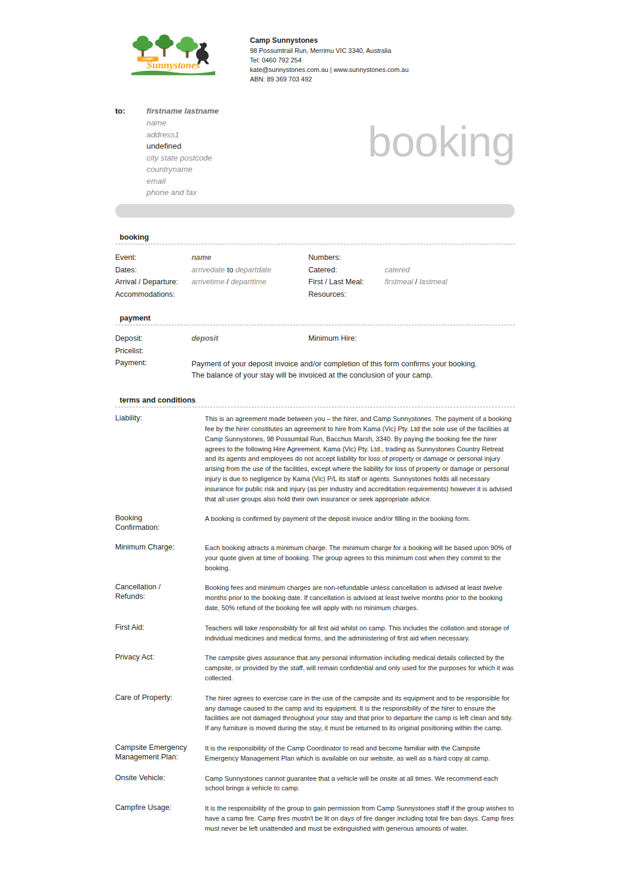-CAMP- Sunnystones
Camp Sunnystones
98 Possumtrail Run, Merrimu VIC 3340, Australia
Tel: 0460 792 254
kate@sunnystones.com.au | www.sunnystones.com.au
ABN: 89 369 703 492
booking
| to: | firstname lastname |
| | name |
| | address1 |
| | undefined |
| | city state postcode |
| | countryname |
| | email |
| | phone and fax |
booking
| Event: | name | Numbers: | |
| Dates: | arrivedate to departdate | Catered: | catered |
| Arrival / Departure: | arrivetime / departtime | First / Last Meal: | firstmeal / lastmeal |
| Accommodations: | | Resources: | |
payment
| Deposit: | deposit | Minimum Hire: | |
| Pricelist: | | | |
| Payment: | Payment of your deposit invoice and/or completion of this form confirms your booking. The balance of your stay will be invoiced at the conclusion of your camp. |
terms and conditions
| Liability: | This is an agreement made between you – the hirer, and Camp Sunnystones. The payment of a booking fee by the hirer constitutes an agreement to hire from Kama (Vic) Pty. Ltd the sole use of the facilities at Camp Sunnystones, 98 Possumtail Run, Bacchus Marsh, 3340. By paying the booking fee the hirer agrees to the following Hire Agreement. Kama (Vic) Pty. Ltd., trading as Sunnystones Country Retreat and its agents and employees do not accept liability for loss of property or damage or personal injury arising from the use of the facilities, except where the liability for loss of property or damage or personal injury is due to negligence by Kama (Vic) P/L its staff or agents. Sunnystones holds all necessary insurance for public risk and injury (as per industry and accreditation requirements) however it is advised that all user groups also hold their own insurance or seek appropriate advice. |
| Booking Confirmation: | A booking is confirmed by payment of the deposit invoice and/or filling in the booking form. |
| Minimum Charge: | Each booking attracts a minimum charge. The minimum charge for a booking will be based upon 90% of your quote given at time of booking. The group agrees to this minimum cost when they commit to the booking. |
| Cancellation / Refunds: | Booking fees and minimum charges are non-refundable unless cancellation is advised at least twelve months prior to the booking date. If cancellation is advised at least twelve months prior to the booking date, 50% refund of the booking fee will apply with no minimum charges. |
| First Aid: | Teachers will take responsibility for all first aid whilst on camp. This includes the collation and storage of individual medicines and medical forms, and the administering of first aid when necessary. |
| Privacy Act: | The campsite gives assurance that any personal information including medical details collected by the campsite, or provided by the staff, will remain confidential and only used for the purposes for which it was collected. |
| Care of Property: | The hirer agrees to exercise care in the use of the campsite and its equipment and to be responsible for any damage caused to the camp and its equipment. It is the responsibility of the hirer to ensure the facilities are not damaged throughout your stay and that prior to departure the camp is left clean and tidy. If any furniture is moved during the stay, it must be returned to its original positioning within the camp. |
| Campsite Emergency Management Plan: | It is the responsibility of the Camp Coordinator to read and become familiar with the Campsite Emergency Management Plan which is available on our website, as well as a hard copy at camp. |
| Onsite Vehicle: | Camp Sunnystones cannot guarantee that a vehicle will be onsite at all times. We recommend each school brings a vehicle to camp. |
| Campfire Usage: | It is the responsibility of the group to gain permission from Camp Sunnystones staff if the group wishes to have a camp fire. Camp fires mustn’t be lit on days of fire danger including total fire ban days. Camp fires must never be left unattended and must be extinguished with generous amounts of water. |